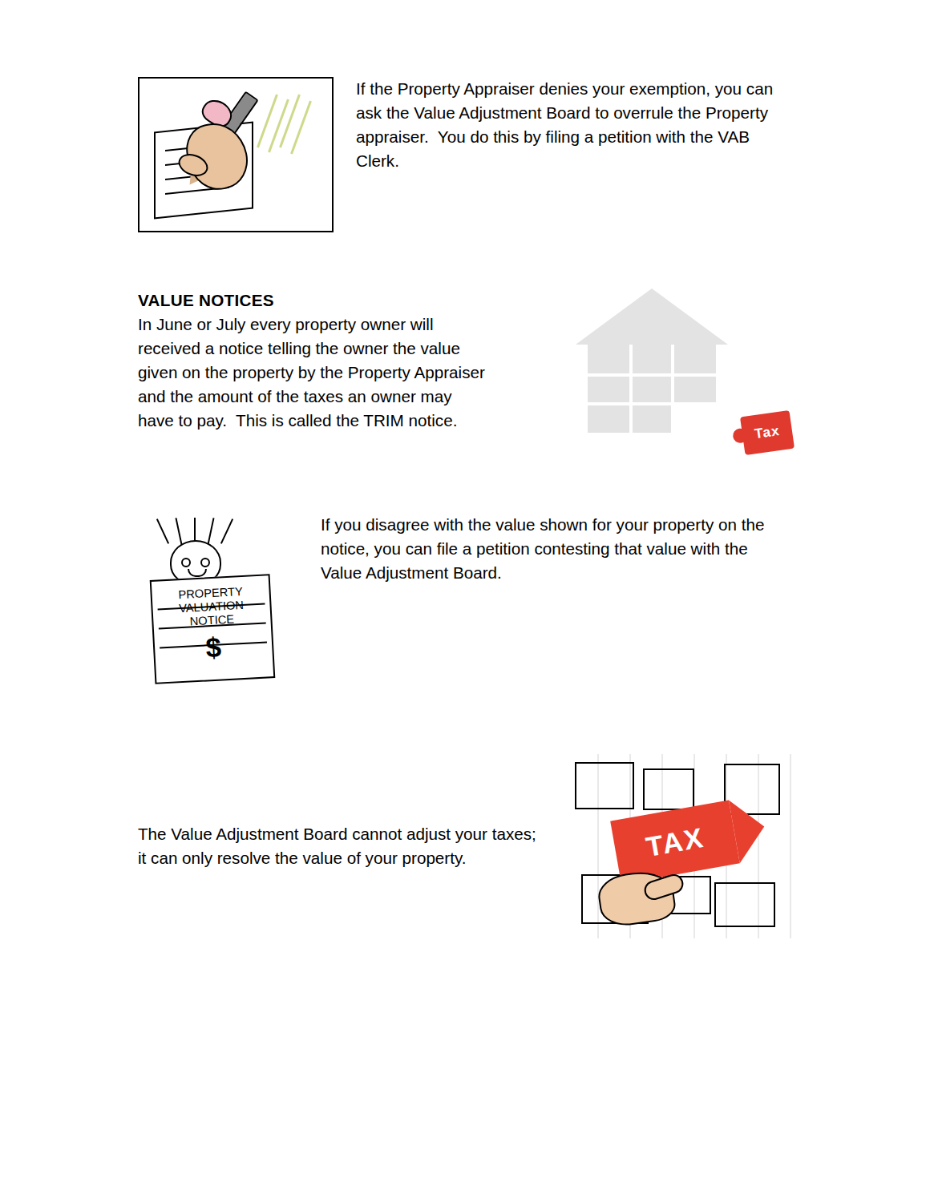If the Property Appraiser denies your exemption, you can ask the Value Adjustment Board to overrule the Property appraiser. You do this by filing a petition with the VAB Clerk.
VALUE NOTICES
In June or July every property owner will
received a notice telling the owner the value
given on the property by the Property Appraiser
and the amount of the taxes an owner may
have to pay. This is called the TRIM notice.
Tax
PROPERTY
VALUATION
NOTICE
$
If you disagree with the value shown for your property on the notice, you can file a petition contesting that value with the Value Adjustment Board.
The Value Adjustment Board cannot adjust your taxes;
it can only resolve the value of your property.
TAX